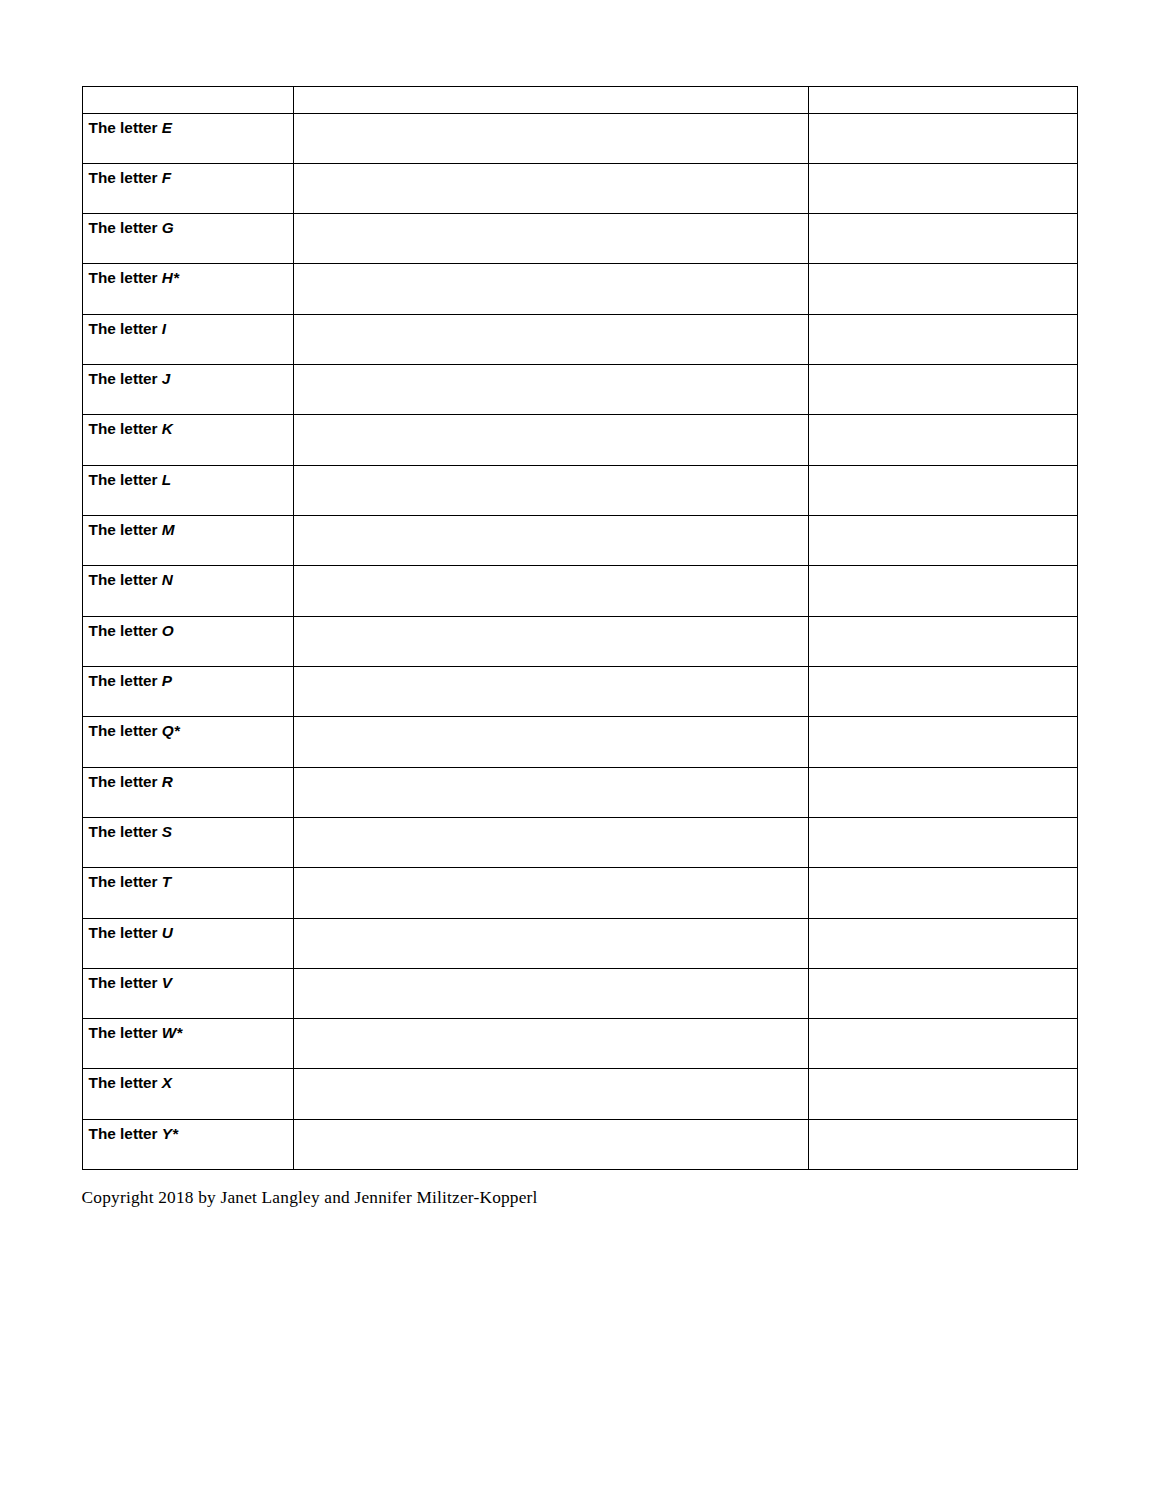| The letter E | | |
| The letter F | | |
| The letter G | | |
| The letter H* | | |
| The letter I | | |
| The letter J | | |
| The letter K | | |
| The letter L | | |
| The letter M | | |
| The letter N | | |
| The letter O | | |
| The letter P | | |
| The letter Q* | | |
| The letter R | | |
| The letter S | | |
| The letter T | | |
| The letter U | | |
| The letter V | | |
| The letter W* | | |
| The letter X | | |
| The letter Y* | | |
Copyright 2018 by Janet Langley and Jennifer Militzer-Kopperl